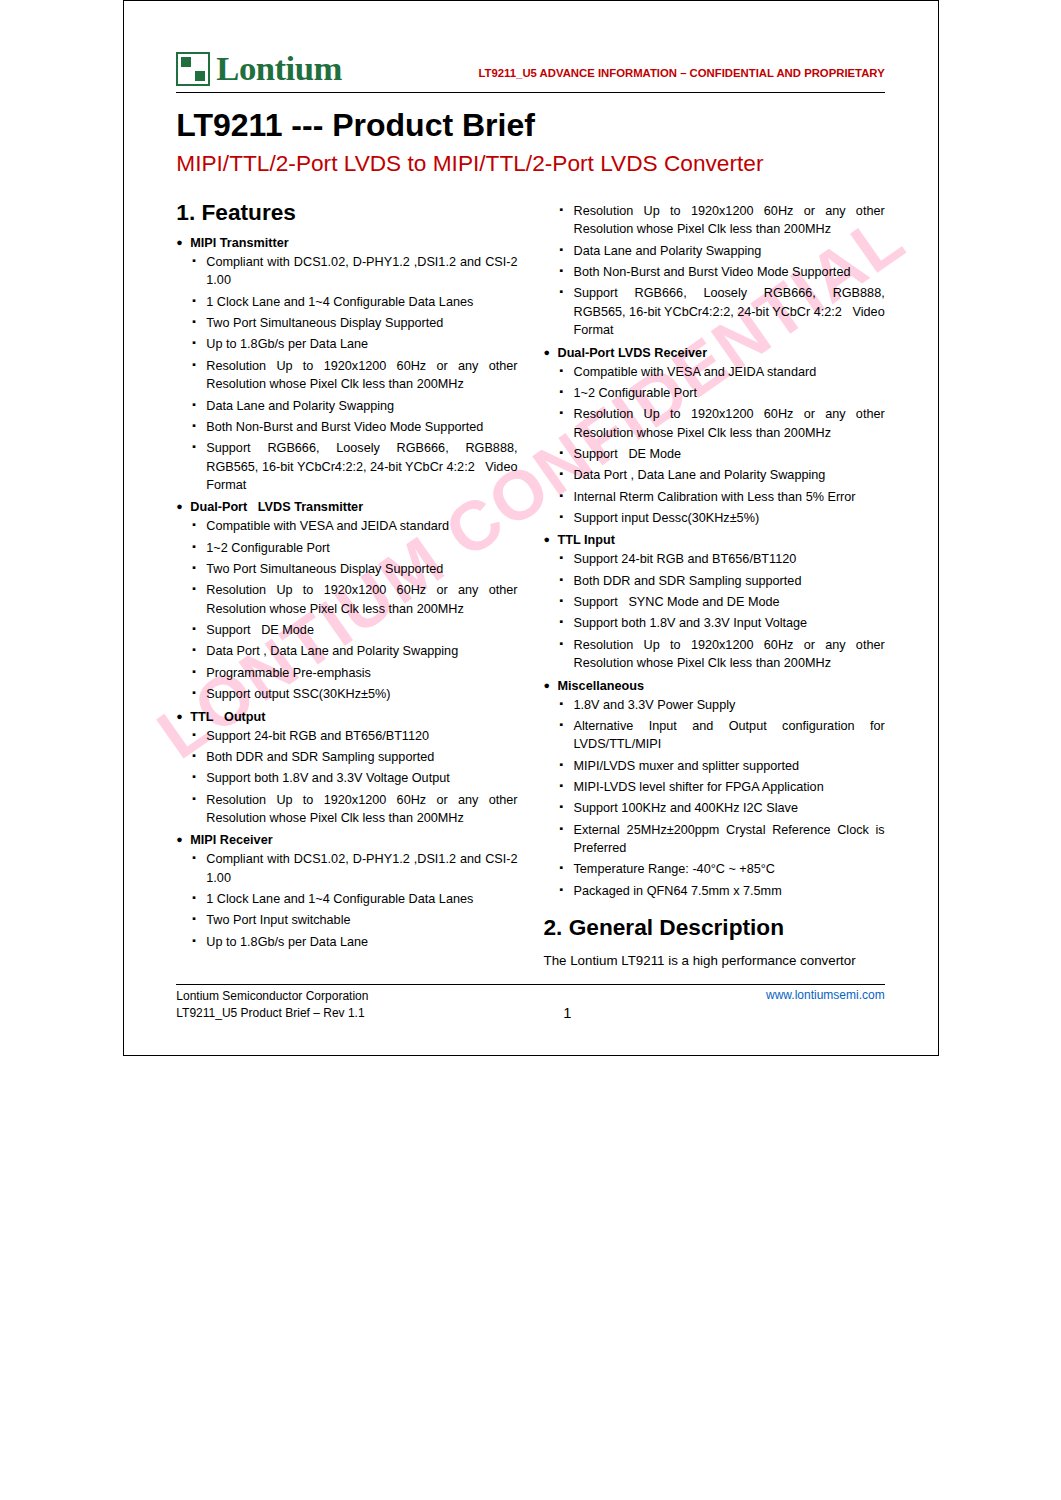LONTIUM CONFIDENTIAL
Lontium
LT9211_U5 ADVANCE INFORMATION – CONFIDENTIAL AND PROPRIETARY
LT9211 --- Product Brief
MIPI/TTL/2-Port LVDS to MIPI/TTL/2-Port LVDS Converter
1. Features
MIPI Transmitter
Compliant with DCS1.02, D-PHY1.2 ,DSI1.2 and CSI-2 1.00
1 Clock Lane and 1~4 Configurable Data Lanes
Two Port Simultaneous Display Supported
Up to 1.8Gb/s per Data Lane
Resolution Up to 1920x1200 60Hz or any other Resolution whose Pixel Clk less than 200MHz
Data Lane and Polarity Swapping
Both Non-Burst and Burst Video Mode Supported
Support RGB666, Loosely RGB666, RGB888, RGB565, 16-bit YCbCr4:2:2, 24-bit YCbCr 4:2:2 Video Format
Dual-Port LVDS Transmitter
Compatible with VESA and JEIDA standard
1~2 Configurable Port
Two Port Simultaneous Display Supported
Resolution Up to 1920x1200 60Hz or any other Resolution whose Pixel Clk less than 200MHz
Support DE Mode
Data Port , Data Lane and Polarity Swapping
Programmable Pre-emphasis
Support output SSC(30KHz±5%)
TTL Output
Support 24-bit RGB and BT656/BT1120
Both DDR and SDR Sampling supported
Support both 1.8V and 3.3V Voltage Output
Resolution Up to 1920x1200 60Hz or any other Resolution whose Pixel Clk less than 200MHz
MIPI Receiver
Compliant with DCS1.02, D-PHY1.2 ,DSI1.2 and CSI-2 1.00
1 Clock Lane and 1~4 Configurable Data Lanes
Two Port Input switchable
Up to 1.8Gb/s per Data Lane
Resolution Up to 1920x1200 60Hz or any other Resolution whose Pixel Clk less than 200MHz
Data Lane and Polarity Swapping
Both Non-Burst and Burst Video Mode Supported
Support RGB666, Loosely RGB666, RGB888, RGB565, 16-bit YCbCr4:2:2, 24-bit YCbCr 4:2:2 Video Format
Dual-Port LVDS Receiver
Compatible with VESA and JEIDA standard
1~2 Configurable Port
Resolution Up to 1920x1200 60Hz or any other Resolution whose Pixel Clk less than 200MHz
Support DE Mode
Data Port , Data Lane and Polarity Swapping
Internal Rterm Calibration with Less than 5% Error
Support input Dessc(30KHz±5%)
TTL Input
Support 24-bit RGB and BT656/BT1120
Both DDR and SDR Sampling supported
Support SYNC Mode and DE Mode
Support both 1.8V and 3.3V Input Voltage
Resolution Up to 1920x1200 60Hz or any other Resolution whose Pixel Clk less than 200MHz
Miscellaneous
1.8V and 3.3V Power Supply
Alternative Input and Output configuration for LVDS/TTL/MIPI
MIPI/LVDS muxer and splitter supported
MIPI-LVDS level shifter for FPGA Application
Support 100KHz and 400KHz I2C Slave
External 25MHz±200ppm Crystal Reference Clock is Preferred
Temperature Range: -40°C ~ +85°C
Packaged in QFN64 7.5mm x 7.5mm
2. General Description
The Lontium LT9211 is a high performance convertor
Lontium Semiconductor Corporation
LT9211_U5 Product Brief – Rev 1.1
1
www.lontiumsemi.com